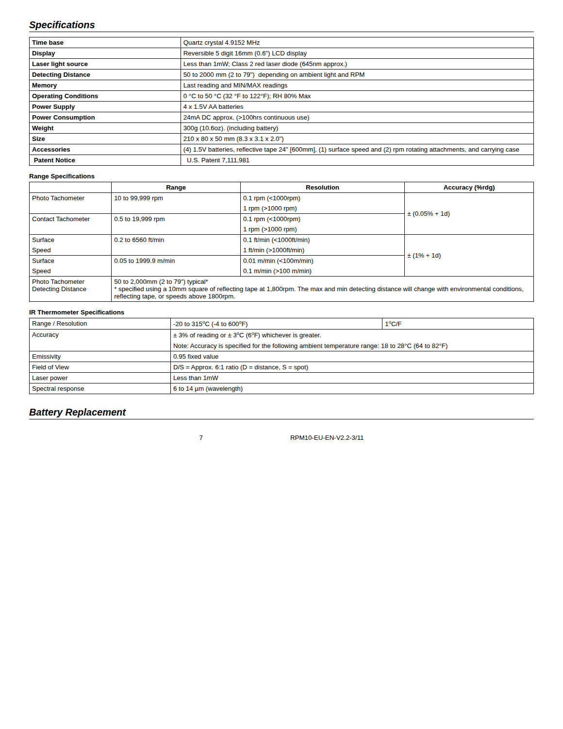Specifications
| Time base | Quartz crystal 4.9152 MHz |
| Display | Reversible 5 digit 16mm (0.6") LCD display |
| Laser light source | Less than 1mW; Class 2 red laser diode (645nm approx.) |
| Detecting Distance | 50 to 2000 mm (2 to 79") depending on ambient light and RPM |
| Memory | Last reading and MIN/MAX readings |
| Operating Conditions | 0 °C to 50 °C (32 °F to 122°F); RH 80% Max |
| Power Supply | 4 x 1.5V AA batteries |
| Power Consumption | 24mA DC approx. (>100hrs continuous use) |
| Weight | 300g (10.6oz). (including battery) |
| Size | 210 x 80 x 50 mm (8.3 x 3.1 x 2.0") |
| Accessories | (4) 1.5V batteries, reflective tape 24" [600mm], (1) surface speed and (2) rpm rotating attachments, and carrying case |
| Patent Notice | U.S. Patent 7,111,981 |
Range Specifications
| | Range | Resolution | Accuracy (%rdg) |
| --- | --- | --- | --- |
| Photo Tachometer | 10 to 99,999 rpm | 0.1 rpm (<1000rpm) | ± (0.05% + 1d) |
| 1 rpm (>1000 rpm) |
| Contact Tachometer | 0.5 to 19,999 rpm | 0.1 rpm (<1000rpm) |
| 1 rpm (>1000 rpm) |
| Surface | 0.2 to 6560 ft/min | 0.1 ft/min (<1000ft/min) | ± (1% + 1d) |
| Speed | 1 ft/min (>1000ft/min) |
| Surface | 0.05 to 1999.9 m/min | 0.01 m/min (<100m/min) |
| Speed | 0.1 m/min (>100 m/min) |
| Photo Tachometer Detecting Distance | 50 to 2,000mm (2 to 79") typical* * specified using a 10mm square of reflecting tape at 1,800rpm. The max and min detecting distance will change with environmental conditions, reflecting tape, or speeds above 1800rpm. |
IR Thermometer Specifications
| Range / Resolution | -20 to 315 o C (-4 to 600 o F) | 1 o C/F |
| Accuracy | ± 3% of reading or ± 3 o C (6 o F) whichever is greater. Note: Accuracy is specified for the following ambient temperature range: 18 to 28°C (64 to 82°F) |
| Emissivity | 0.95 fixed value |
| Field of View | D/S = Approx. 6:1 ratio (D = distance, S = spot) |
| Laser power | Less than 1mW |
| Spectral response | 6 to 14 µm (wavelength) |
Battery Replacement
7 RPM10-EU-EN-V2.2-3/11